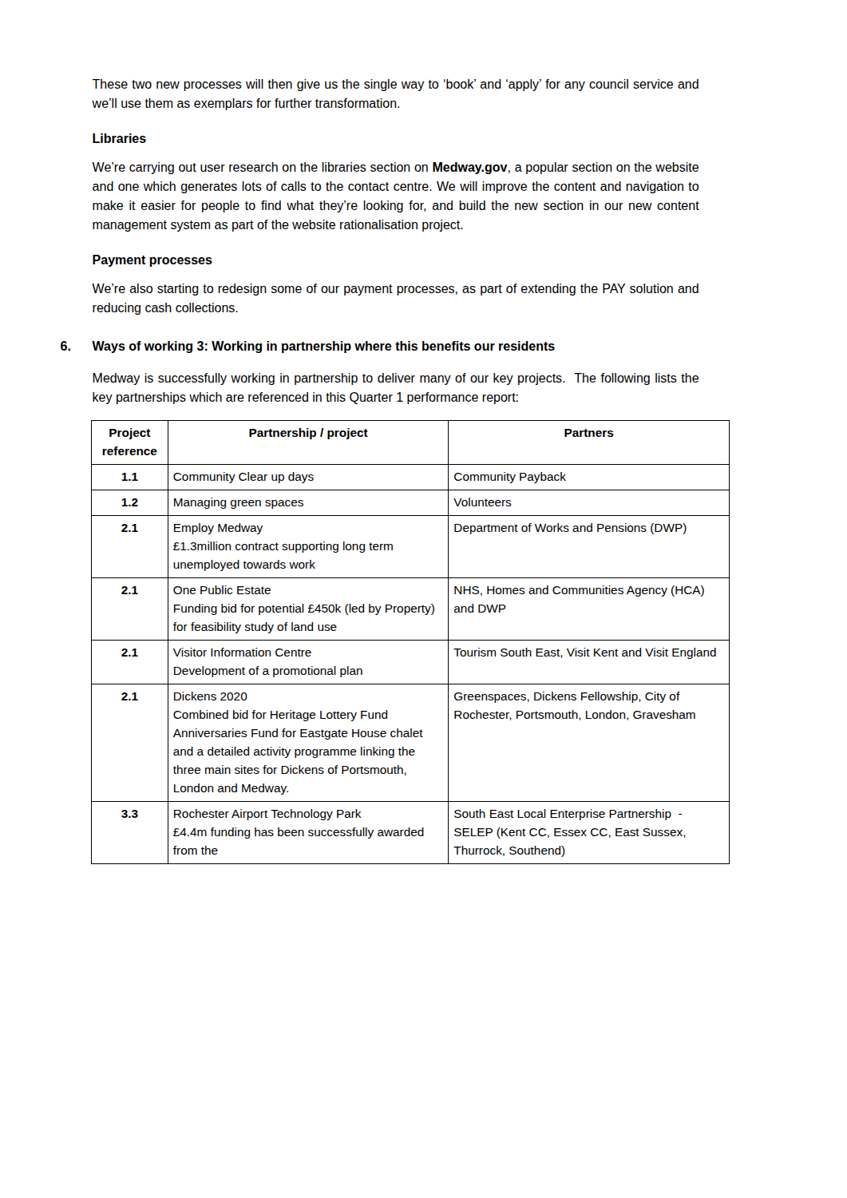These two new processes will then give us the single way to ‘book’ and ‘apply’ for any council service and we’ll use them as exemplars for further transformation.
Libraries
We’re carrying out user research on the libraries section on Medway.gov, a popular section on the website and one which generates lots of calls to the contact centre. We will improve the content and navigation to make it easier for people to find what they’re looking for, and build the new section in our new content management system as part of the website rationalisation project.
Payment processes
We’re also starting to redesign some of our payment processes, as part of extending the PAY solution and reducing cash collections.
6.
Ways of working 3: Working in partnership where this benefits our residents
Medway is successfully working in partnership to deliver many of our key projects. The following lists the key partnerships which are referenced in this Quarter 1 performance report:
| Project reference | Partnership / project | Partners |
| --- | --- | --- |
| 1.1 | Community Clear up days | Community Payback |
| 1.2 | Managing green spaces | Volunteers |
| 2.1 | Employ Medway £1.3million contract supporting long term unemployed towards work | Department of Works and Pensions (DWP) |
| 2.1 | One Public Estate Funding bid for potential £450k (led by Property) for feasibility study of land use | NHS, Homes and Communities Agency (HCA) and DWP |
| 2.1 | Visitor Information Centre Development of a promotional plan | Tourism South East, Visit Kent and Visit England |
| 2.1 | Dickens 2020 Combined bid for Heritage Lottery Fund Anniversaries Fund for Eastgate House chalet and a detailed activity programme linking the three main sites for Dickens of Portsmouth, London and Medway. | Greenspaces, Dickens Fellowship, City of Rochester, Portsmouth, London, Gravesham |
| 3.3 | Rochester Airport Technology Park £4.4m funding has been successfully awarded from the | South East Local Enterprise Partnership - SELEP (Kent CC, Essex CC, East Sussex, Thurrock, Southend) |